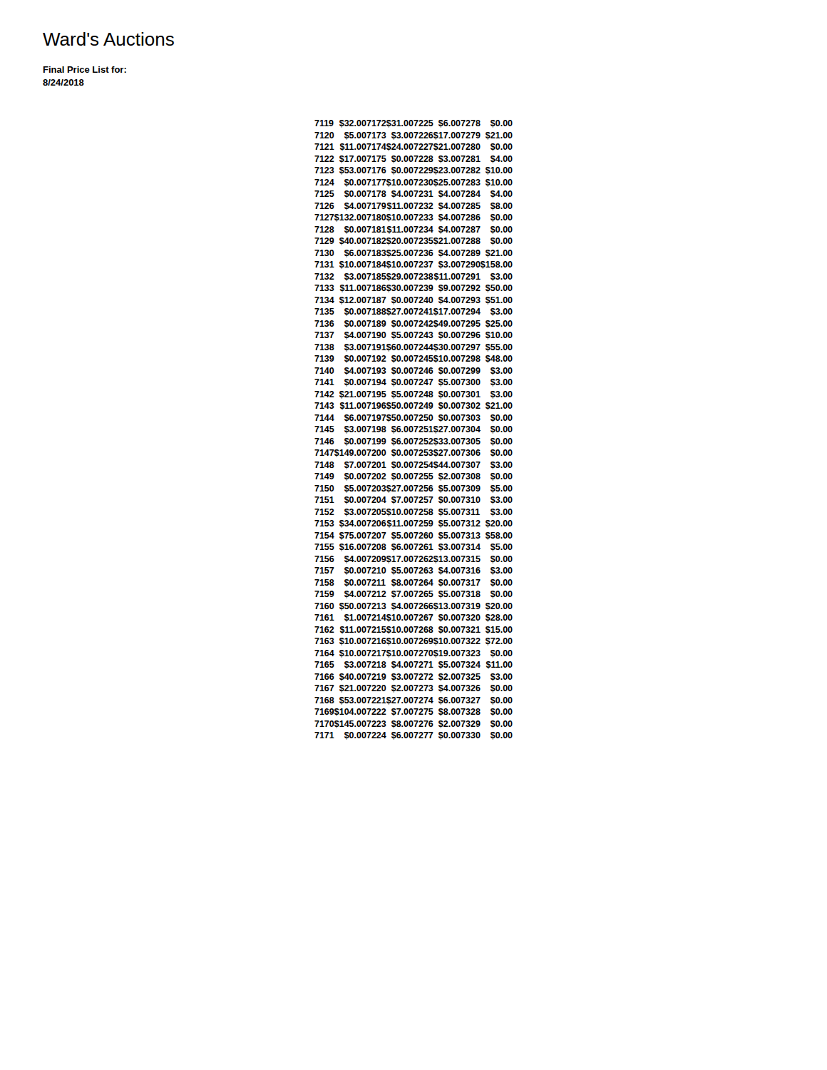Ward's Auctions
Final Price List for:
8/24/2018
| 7119 | $32.00 | 7172 | $31.00 | 7225 | $6.00 | 7278 | $0.00 |
| 7120 | $5.00 | 7173 | $3.00 | 7226 | $17.00 | 7279 | $21.00 |
| 7121 | $11.00 | 7174 | $24.00 | 7227 | $21.00 | 7280 | $0.00 |
| 7122 | $17.00 | 7175 | $0.00 | 7228 | $3.00 | 7281 | $4.00 |
| 7123 | $53.00 | 7176 | $0.00 | 7229 | $23.00 | 7282 | $10.00 |
| 7124 | $0.00 | 7177 | $10.00 | 7230 | $25.00 | 7283 | $10.00 |
| 7125 | $0.00 | 7178 | $4.00 | 7231 | $4.00 | 7284 | $4.00 |
| 7126 | $4.00 | 7179 | $11.00 | 7232 | $4.00 | 7285 | $8.00 |
| 7127 | $132.00 | 7180 | $10.00 | 7233 | $4.00 | 7286 | $0.00 |
| 7128 | $0.00 | 7181 | $11.00 | 7234 | $4.00 | 7287 | $0.00 |
| 7129 | $40.00 | 7182 | $20.00 | 7235 | $21.00 | 7288 | $0.00 |
| 7130 | $6.00 | 7183 | $25.00 | 7236 | $4.00 | 7289 | $21.00 |
| 7131 | $10.00 | 7184 | $10.00 | 7237 | $3.00 | 7290 | $158.00 |
| 7132 | $3.00 | 7185 | $29.00 | 7238 | $11.00 | 7291 | $3.00 |
| 7133 | $11.00 | 7186 | $30.00 | 7239 | $9.00 | 7292 | $50.00 |
| 7134 | $12.00 | 7187 | $0.00 | 7240 | $4.00 | 7293 | $51.00 |
| 7135 | $0.00 | 7188 | $27.00 | 7241 | $17.00 | 7294 | $3.00 |
| 7136 | $0.00 | 7189 | $0.00 | 7242 | $49.00 | 7295 | $25.00 |
| 7137 | $4.00 | 7190 | $5.00 | 7243 | $0.00 | 7296 | $10.00 |
| 7138 | $3.00 | 7191 | $60.00 | 7244 | $30.00 | 7297 | $55.00 |
| 7139 | $0.00 | 7192 | $0.00 | 7245 | $10.00 | 7298 | $48.00 |
| 7140 | $4.00 | 7193 | $0.00 | 7246 | $0.00 | 7299 | $3.00 |
| 7141 | $0.00 | 7194 | $0.00 | 7247 | $5.00 | 7300 | $3.00 |
| 7142 | $21.00 | 7195 | $5.00 | 7248 | $0.00 | 7301 | $3.00 |
| 7143 | $11.00 | 7196 | $50.00 | 7249 | $0.00 | 7302 | $21.00 |
| 7144 | $6.00 | 7197 | $50.00 | 7250 | $0.00 | 7303 | $0.00 |
| 7145 | $3.00 | 7198 | $6.00 | 7251 | $27.00 | 7304 | $0.00 |
| 7146 | $0.00 | 7199 | $6.00 | 7252 | $33.00 | 7305 | $0.00 |
| 7147 | $149.00 | 7200 | $0.00 | 7253 | $27.00 | 7306 | $0.00 |
| 7148 | $7.00 | 7201 | $0.00 | 7254 | $44.00 | 7307 | $3.00 |
| 7149 | $0.00 | 7202 | $0.00 | 7255 | $2.00 | 7308 | $0.00 |
| 7150 | $5.00 | 7203 | $27.00 | 7256 | $5.00 | 7309 | $5.00 |
| 7151 | $0.00 | 7204 | $7.00 | 7257 | $0.00 | 7310 | $3.00 |
| 7152 | $3.00 | 7205 | $10.00 | 7258 | $5.00 | 7311 | $3.00 |
| 7153 | $34.00 | 7206 | $11.00 | 7259 | $5.00 | 7312 | $20.00 |
| 7154 | $75.00 | 7207 | $5.00 | 7260 | $5.00 | 7313 | $58.00 |
| 7155 | $16.00 | 7208 | $6.00 | 7261 | $3.00 | 7314 | $5.00 |
| 7156 | $4.00 | 7209 | $17.00 | 7262 | $13.00 | 7315 | $0.00 |
| 7157 | $0.00 | 7210 | $5.00 | 7263 | $4.00 | 7316 | $3.00 |
| 7158 | $0.00 | 7211 | $8.00 | 7264 | $0.00 | 7317 | $0.00 |
| 7159 | $4.00 | 7212 | $7.00 | 7265 | $5.00 | 7318 | $0.00 |
| 7160 | $50.00 | 7213 | $4.00 | 7266 | $13.00 | 7319 | $20.00 |
| 7161 | $1.00 | 7214 | $10.00 | 7267 | $0.00 | 7320 | $28.00 |
| 7162 | $11.00 | 7215 | $10.00 | 7268 | $0.00 | 7321 | $15.00 |
| 7163 | $10.00 | 7216 | $10.00 | 7269 | $10.00 | 7322 | $72.00 |
| 7164 | $10.00 | 7217 | $10.00 | 7270 | $19.00 | 7323 | $0.00 |
| 7165 | $3.00 | 7218 | $4.00 | 7271 | $5.00 | 7324 | $11.00 |
| 7166 | $40.00 | 7219 | $3.00 | 7272 | $2.00 | 7325 | $3.00 |
| 7167 | $21.00 | 7220 | $2.00 | 7273 | $4.00 | 7326 | $0.00 |
| 7168 | $53.00 | 7221 | $27.00 | 7274 | $6.00 | 7327 | $0.00 |
| 7169 | $104.00 | 7222 | $7.00 | 7275 | $8.00 | 7328 | $0.00 |
| 7170 | $145.00 | 7223 | $8.00 | 7276 | $2.00 | 7329 | $0.00 |
| 7171 | $0.00 | 7224 | $6.00 | 7277 | $0.00 | 7330 | $0.00 |